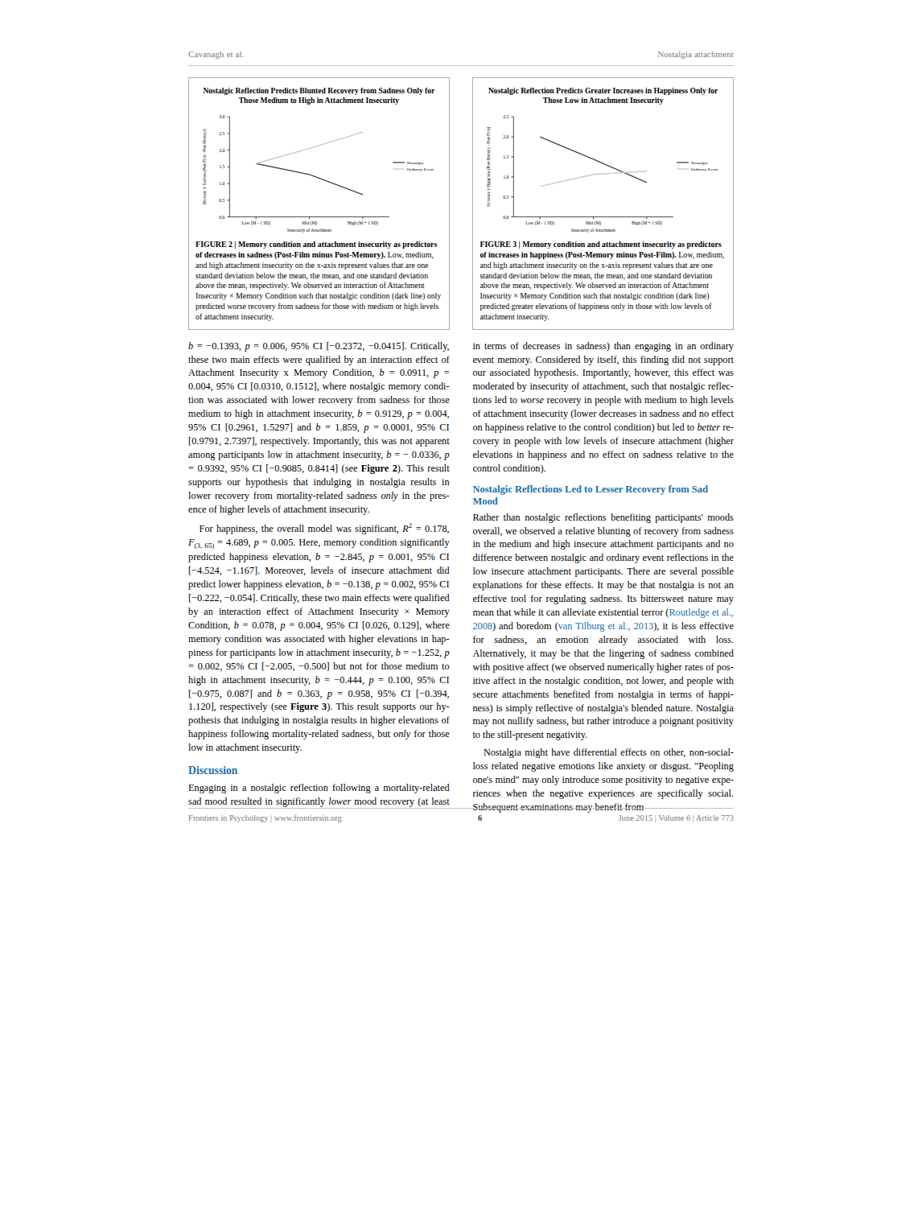Cavanagh et al.
Nostalgia attachment
Nostalgic Reflection Predicts Blunted Recovery from Sadness Only for
Those Medium to High in Attachment Insecurity
3.0 2.5 2.0 1.5 1.0 0.5 0.0 Low (M - 1 SD) Mid (M) High (M + 1 SD) Insecurity of Attachment Decrease in Sadness (Post-Film - Post-Memory) Nostalgia Ordinary Event
FIGURE 2 | Memory condition and attachment insecurity as predictors of decreases in sadness (Post-Film minus Post-Memory). Low, medium, and high attachment insecurity on the x-axis represent values that are one standard deviation below the mean, the mean, and one standard deviation above the mean, respectively. We observed an interaction of Attachment Insecurity × Memory Condition such that nostalgic condition (dark line) only predicted worse recovery from sadness for those with medium or high levels of attachment insecurity.
Nostalgic Reflection Predicts Greater Increases in Happiness Only for
Those Low in Attachment Insecurity
2.5 2.0 1.5 1.0 0.5 0.0 Low (M - 1 SD) Mid (M) High (M + 1 SD) Insecurity of Attachment Increases in Happiness (Post-Memory - Post-Film) Nostalgia Ordinary Event
FIGURE 3 | Memory condition and attachment insecurity as predictors of increases in happiness (Post-Memory minus Post-Film). Low, medium, and high attachment insecurity on the x-axis represent values that are one standard deviation below the mean, the mean, and one standard deviation above the mean, respectively. We observed an interaction of Attachment Insecurity × Memory Condition such that nostalgic condition (dark line) predicted greater elevations of happiness only in those with low levels of attachment insecurity.
b = −0.1393, p = 0.006, 95% CI [−0.2372, −0.0415]. Critically, these two main effects were qualified by an interaction effect of Attachment Insecurity x Memory Condition, b = 0.0911, p = 0.004, 95% CI [0.0310, 0.1512], where nostalgic memory condition was associated with lower recovery from sadness for those medium to high in attachment insecurity, b = 0.9129, p = 0.004, 95% CI [0.2961, 1.5297] and b = 1.859, p = 0.0001, 95% CI [0.9791, 2.7397], respectively. Importantly, this was not apparent among participants low in attachment insecurity, b = − 0.0336, p = 0.9392, 95% CI [−0.9085, 0.8414] (see Figure 2). This result supports our hypothesis that indulging in nostalgia results in lower recovery from mortality-related sadness only in the presence of higher levels of attachment insecurity.
For happiness, the overall model was significant, R2 = 0.178, F(3, 65) = 4.689, p = 0.005. Here, memory condition significantly predicted happiness elevation, b = −2.845, p = 0.001, 95% CI [−4.524, −1.167]. Moreover, levels of insecure attachment did predict lower happiness elevation, b = −0.138, p = 0.002, 95% CI [−0.222, −0.054]. Critically, these two main effects were qualified by an interaction effect of Attachment Insecurity × Memory Condition, b = 0.078, p = 0.004, 95% CI [0.026, 0.129], where memory condition was associated with higher elevations in happiness for participants low in attachment insecurity, b = −1.252, p = 0.002, 95% CI [−2.005, −0.500] but not for those medium to high in attachment insecurity, b = −0.444, p = 0.100, 95% CI [−0.975, 0.087] and b = 0.363, p = 0.958, 95% CI [−0.394, 1.120], respectively (see Figure 3). This result supports our hypothesis that indulging in nostalgia results in higher elevations of happiness following mortality-related sadness, but only for those low in attachment insecurity.
Discussion
Engaging in a nostalgic reflection following a mortality-related sad mood resulted in significantly lower mood recovery (at least in terms of decreases in sadness) than engaging in an ordinary event memory. Considered by itself, this finding did not support our associated hypothesis. Importantly, however, this effect was moderated by insecurity of attachment, such that nostalgic reflections led to worse recovery in people with medium to high levels of attachment insecurity (lower decreases in sadness and no effect on happiness relative to the control condition) but led to better recovery in people with low levels of insecure attachment (higher elevations in happiness and no effect on sadness relative to the control condition).
Nostalgic Reflections Led to Lesser Recovery from Sad Mood
Rather than nostalgic reflections benefiting participants' moods overall, we observed a relative blunting of recovery from sadness in the medium and high insecure attachment participants and no difference between nostalgic and ordinary event reflections in the low insecure attachment participants. There are several possible explanations for these effects. It may be that nostalgia is not an effective tool for regulating sadness. Its bittersweet nature may mean that while it can alleviate existential terror (Routledge et al., 2008) and boredom (van Tilburg et al., 2013), it is less effective for sadness, an emotion already associated with loss. Alternatively, it may be that the lingering of sadness combined with positive affect (we observed numerically higher rates of positive affect in the nostalgic condition, not lower, and people with secure attachments benefited from nostalgia in terms of happiness) is simply reflective of nostalgia's blended nature. Nostalgia may not nullify sadness, but rather introduce a poignant positivity to the still-present negativity.
Nostalgia might have differential effects on other, non-social-loss related negative emotions like anxiety or disgust. "Peopling one's mind" may only introduce some positivity to negative experiences when the negative experiences are specifically social. Subsequent examinations may benefit from
Frontiers in Psychology | www.frontiersin.org
6
June 2015 | Volume 6 | Article 773